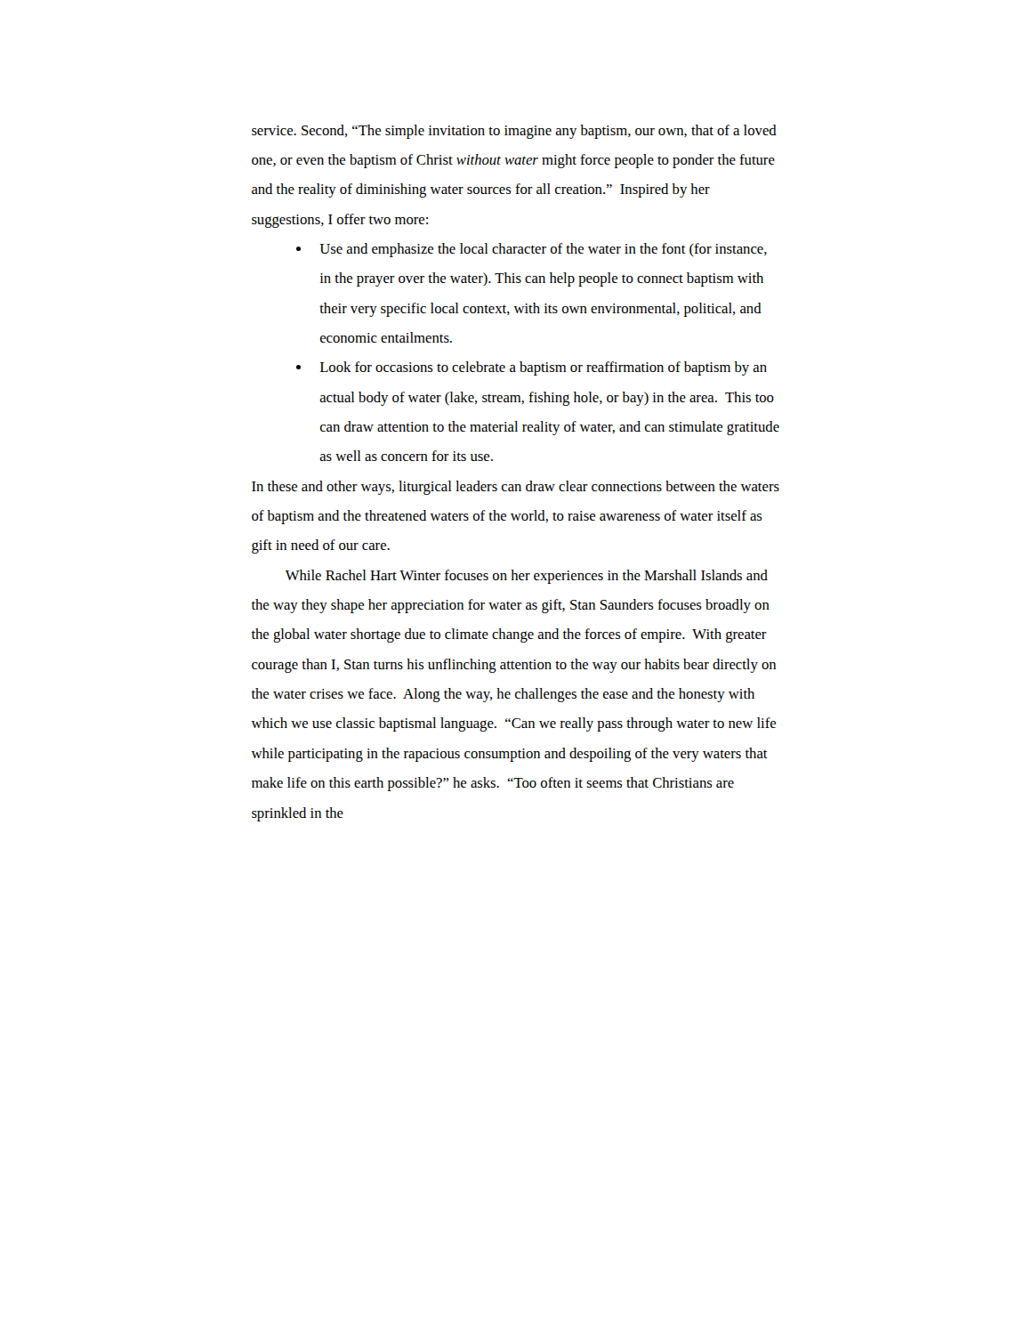service. Second, “The simple invitation to imagine any baptism, our own, that of a loved one, or even the baptism of Christ without water might force people to ponder the future and the reality of diminishing water sources for all creation.” Inspired by her suggestions, I offer two more:
Use and emphasize the local character of the water in the font (for instance, in the prayer over the water). This can help people to connect baptism with their very specific local context, with its own environmental, political, and economic entailments.
Look for occasions to celebrate a baptism or reaffirmation of baptism by an actual body of water (lake, stream, fishing hole, or bay) in the area. This too can draw attention to the material reality of water, and can stimulate gratitude as well as concern for its use.
In these and other ways, liturgical leaders can draw clear connections between the waters of baptism and the threatened waters of the world, to raise awareness of water itself as gift in need of our care.
While Rachel Hart Winter focuses on her experiences in the Marshall Islands and the way they shape her appreciation for water as gift, Stan Saunders focuses broadly on the global water shortage due to climate change and the forces of empire. With greater courage than I, Stan turns his unflinching attention to the way our habits bear directly on the water crises we face. Along the way, he challenges the ease and the honesty with which we use classic baptismal language. “Can we really pass through water to new life while participating in the rapacious consumption and despoiling of the very waters that make life on this earth possible?” he asks. “Too often it seems that Christians are sprinkled in the